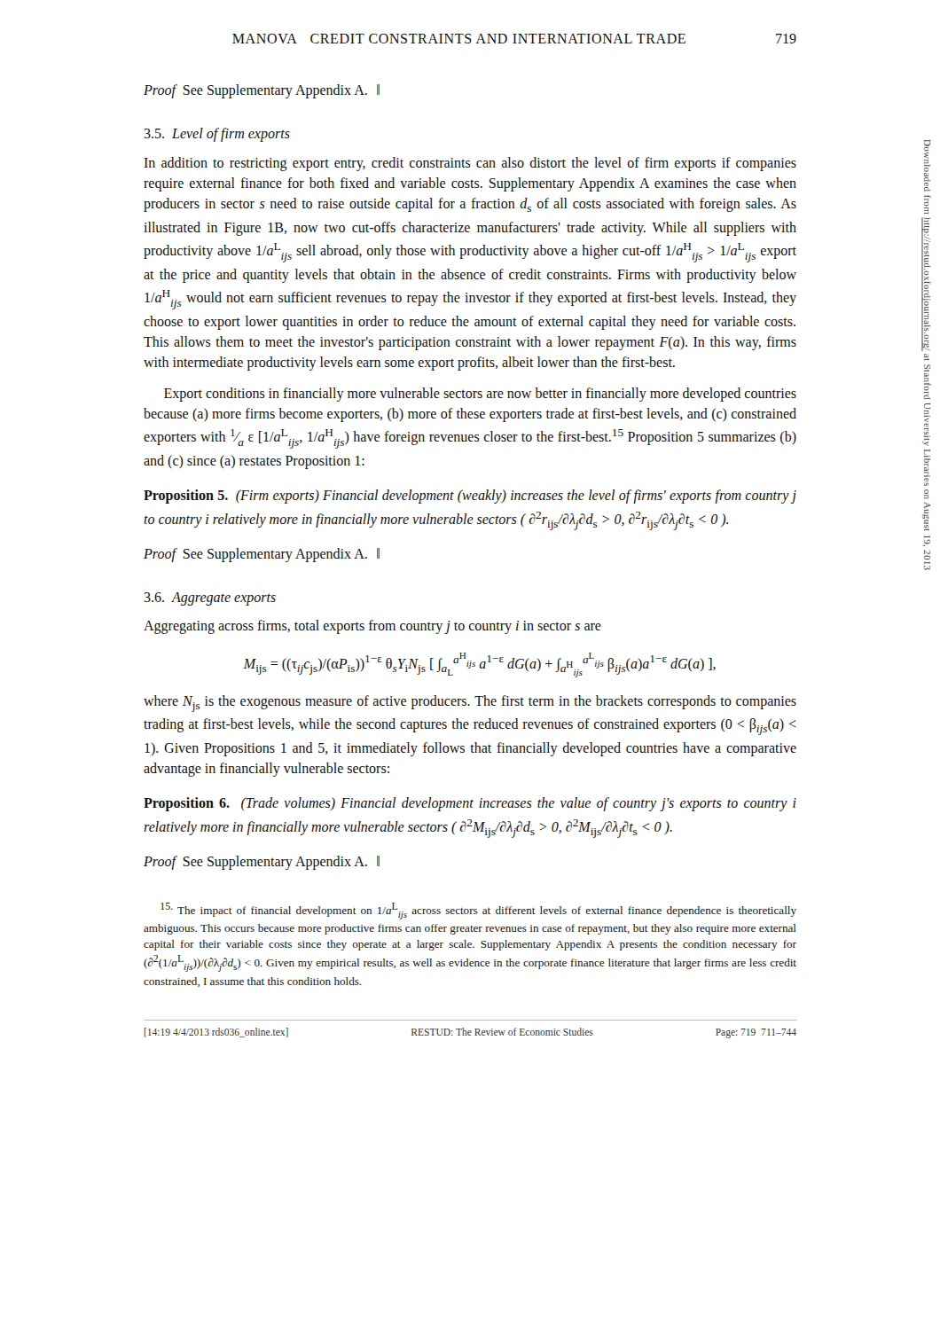Downloaded from http://restud.oxfordjournals.org/ at Stanford University Libraries on August 19, 2013
719 MANOVA CREDIT CONSTRAINTS AND INTERNATIONAL TRADE
Proof See Supplementary Appendix A.‖
3.5. Level of firm exports
In addition to restricting export entry, credit constraints can also distort the level of firm exports if companies require external finance for both fixed and variable costs. Supplementary Appendix A examines the case when producers in sector s need to raise outside capital for a fraction ds of all costs associated with foreign sales. As illustrated in Figure 1B, now two cut-offs characterize manufacturers' trade activity. While all suppliers with productivity above 1/aLijs sell abroad, only those with productivity above a higher cut-off 1/aHijs > 1/aLijs export at the price and quantity levels that obtain in the absence of credit constraints. Firms with productivity below 1/aHijs would not earn sufficient revenues to repay the investor if they exported at first-best levels. Instead, they choose to export lower quantities in order to reduce the amount of external capital they need for variable costs. This allows them to meet the investor's participation constraint with a lower repayment F(a). In this way, firms with intermediate productivity levels earn some export profits, albeit lower than the first-best.
Export conditions in financially more vulnerable sectors are now better in financially more developed countries because (a) more firms become exporters, (b) more of these exporters trade at first-best levels, and (c) constrained exporters with 1⁄a ε [1/aLijs, 1/aHijs) have foreign revenues closer to the first-best.15 Proposition 5 summarizes (b) and (c) since (a) restates Proposition 1:
Proposition 5. (Firm exports) Financial development (weakly) increases the level of firms' exports from country j to country i relatively more in financially more vulnerable sectors ( ∂2rijs/∂λj∂ds > 0, ∂2rijs/∂λj∂ts < 0 ).
Proof See Supplementary Appendix A.‖
3.6. Aggregate exports
Aggregating across firms, total exports from country j to country i in sector s are
Mijs = ((τijcjs)/(αPis))1−ε θsYiNjs [ ∫aLaHijs a1−ε dG(a) + ∫aHijsaLijs βijs(a)a1−ε dG(a) ],
where Njs is the exogenous measure of active producers. The first term in the brackets corresponds to companies trading at first-best levels, while the second captures the reduced revenues of constrained exporters (0 < βijs(a) < 1). Given Propositions 1 and 5, it immediately follows that financially developed countries have a comparative advantage in financially vulnerable sectors:
Proposition 6. (Trade volumes) Financial development increases the value of country j's exports to country i relatively more in financially more vulnerable sectors ( ∂2Mijs/∂λj∂ds > 0, ∂2Mijs/∂λj∂ts < 0 ).
Proof See Supplementary Appendix A.‖
15. The impact of financial development on 1/aLijs across sectors at different levels of external finance dependence is theoretically ambiguous. This occurs because more productive firms can offer greater revenues in case of repayment, but they also require more external capital for their variable costs since they operate at a larger scale. Supplementary Appendix A presents the condition necessary for (∂2(1/aLijs))/(∂λj∂ds) < 0. Given my empirical results, as well as evidence in the corporate finance literature that larger firms are less credit constrained, I assume that this condition holds.
[14:19 4/4/2013 rds036_online.tex] RESTUD: The Review of Economic Studies Page: 719 711–744